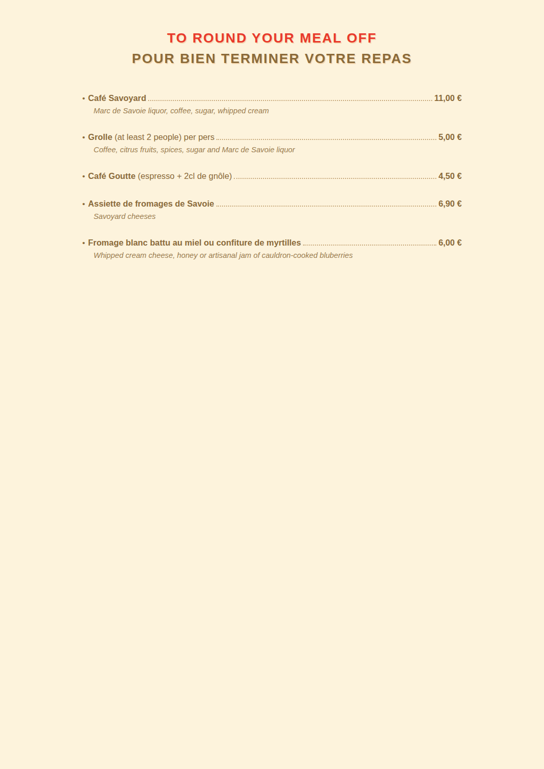To round your meal off Pour bien terminer votre repas
• Café Savoyard 11,00 €
Marc de Savoie liquor, coffee, sugar, whipped cream
• Grolle (at least 2 people) per pers 5,00 €
Coffee, citrus fruits, spices, sugar and Marc de Savoie liquor
• Café Goutte (espresso + 2cl de gnôle) 4,50 €
• Assiette de fromages de Savoie 6,90 €
Savoyard cheeses
• Fromage blanc battu au miel ou confiture de myrtilles 6,00 €
Whipped cream cheese, honey or artisanal jam of cauldron-cooked bluberries